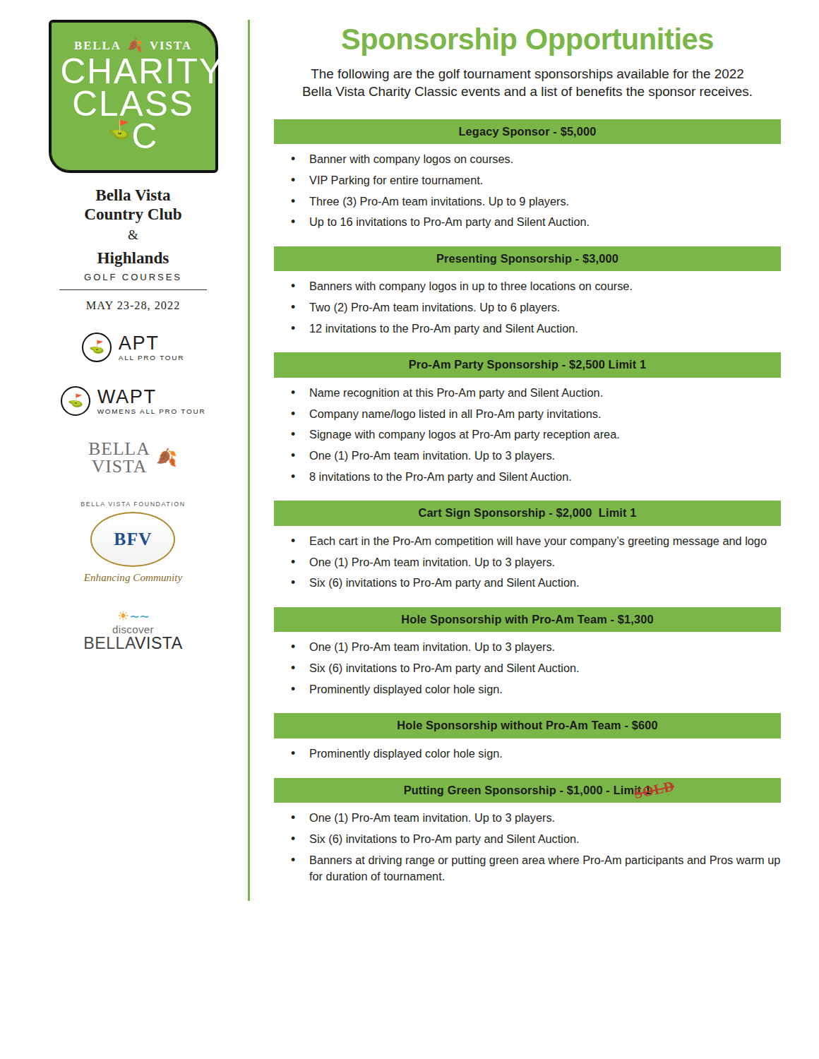BELLA 🍂 VISTA
CHARITY
CLASS⛳C
Bella Vista
Country Club
&
Highlands
Golf Courses
MAY 23-28, 2022
⛳ APT ALL PRO TOUR
⛳ WAPT WOMENS ALL PRO TOUR
BELLA
VISTA🍂
BELLA VISTA FOUNDATION BFV Enhancing Community
☀∼∼ discover BELLAVISTA
Sponsorship Opportunities
The following are the golf tournament sponsorships available for the 2022 Bella Vista Charity Classic events and a list of benefits the sponsor receives.
Legacy Sponsor - $5,000
Banner with company logos on courses.
VIP Parking for entire tournament.
Three (3) Pro-Am team invitations. Up to 9 players.
Up to 16 invitations to Pro-Am party and Silent Auction.
Presenting Sponsorship - $3,000
Banners with company logos in up to three locations on course.
Two (2) Pro-Am team invitations. Up to 6 players.
12 invitations to the Pro-Am party and Silent Auction.
Pro-Am Party Sponsorship - $2,500 Limit 1
Name recognition at this Pro-Am party and Silent Auction.
Company name/logo listed in all Pro-Am party invitations.
Signage with company logos at Pro-Am party reception area.
One (1) Pro-Am team invitation. Up to 3 players.
8 invitations to the Pro-Am party and Silent Auction.
Cart Sign Sponsorship - $2,000 Limit 1
Each cart in the Pro-Am competition will have your company’s greeting message and logo
One (1) Pro-Am team invitation. Up to 3 players.
Six (6) invitations to Pro-Am party and Silent Auction.
Hole Sponsorship with Pro-Am Team - $1,300
One (1) Pro-Am team invitation. Up to 3 players.
Six (6) invitations to Pro-Am party and Silent Auction.
Prominently displayed color hole sign.
Hole Sponsorship without Pro-Am Team - $600
Prominently displayed color hole sign.
Putting Green Sponsorship - $1,000 - Limit 1SOLD
One (1) Pro-Am team invitation. Up to 3 players.
Six (6) invitations to Pro-Am party and Silent Auction.
Banners at driving range or putting green area where Pro-Am participants and Pros warm up for duration of tournament.